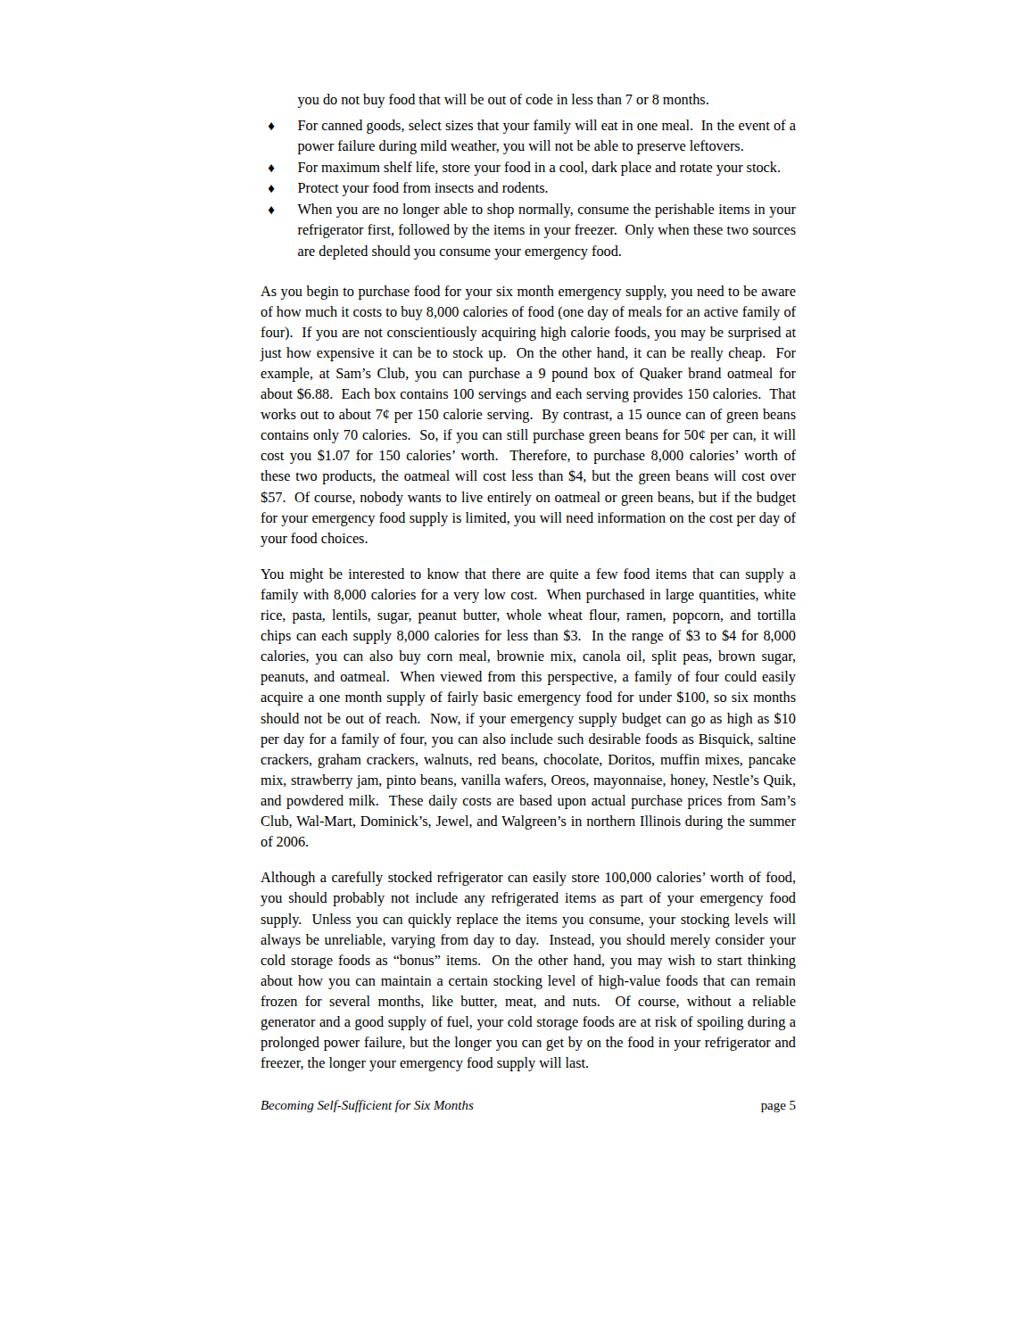you do not buy food that will be out of code in less than 7 or 8 months.
For canned goods, select sizes that your family will eat in one meal. In the event of a power failure during mild weather, you will not be able to preserve leftovers.
For maximum shelf life, store your food in a cool, dark place and rotate your stock.
Protect your food from insects and rodents.
When you are no longer able to shop normally, consume the perishable items in your refrigerator first, followed by the items in your freezer. Only when these two sources are depleted should you consume your emergency food.
As you begin to purchase food for your six month emergency supply, you need to be aware of how much it costs to buy 8,000 calories of food (one day of meals for an active family of four). If you are not conscientiously acquiring high calorie foods, you may be surprised at just how expensive it can be to stock up. On the other hand, it can be really cheap. For example, at Sam’s Club, you can purchase a 9 pound box of Quaker brand oatmeal for about $6.88. Each box contains 100 servings and each serving provides 150 calories. That works out to about 7¢ per 150 calorie serving. By contrast, a 15 ounce can of green beans contains only 70 calories. So, if you can still purchase green beans for 50¢ per can, it will cost you $1.07 for 150 calories’ worth. Therefore, to purchase 8,000 calories’ worth of these two products, the oatmeal will cost less than $4, but the green beans will cost over $57. Of course, nobody wants to live entirely on oatmeal or green beans, but if the budget for your emergency food supply is limited, you will need information on the cost per day of your food choices.
You might be interested to know that there are quite a few food items that can supply a family with 8,000 calories for a very low cost. When purchased in large quantities, white rice, pasta, lentils, sugar, peanut butter, whole wheat flour, ramen, popcorn, and tortilla chips can each supply 8,000 calories for less than $3. In the range of $3 to $4 for 8,000 calories, you can also buy corn meal, brownie mix, canola oil, split peas, brown sugar, peanuts, and oatmeal. When viewed from this perspective, a family of four could easily acquire a one month supply of fairly basic emergency food for under $100, so six months should not be out of reach. Now, if your emergency supply budget can go as high as $10 per day for a family of four, you can also include such desirable foods as Bisquick, saltine crackers, graham crackers, walnuts, red beans, chocolate, Doritos, muffin mixes, pancake mix, strawberry jam, pinto beans, vanilla wafers, Oreos, mayonnaise, honey, Nestle’s Quik, and powdered milk. These daily costs are based upon actual purchase prices from Sam’s Club, Wal-Mart, Dominick’s, Jewel, and Walgreen’s in northern Illinois during the summer of 2006.
Although a carefully stocked refrigerator can easily store 100,000 calories’ worth of food, you should probably not include any refrigerated items as part of your emergency food supply. Unless you can quickly replace the items you consume, your stocking levels will always be unreliable, varying from day to day. Instead, you should merely consider your cold storage foods as “bonus” items. On the other hand, you may wish to start thinking about how you can maintain a certain stocking level of high-value foods that can remain frozen for several months, like butter, meat, and nuts. Of course, without a reliable generator and a good supply of fuel, your cold storage foods are at risk of spoiling during a prolonged power failure, but the longer you can get by on the food in your refrigerator and freezer, the longer your emergency food supply will last.
Becoming Self-Sufficient for Six Months page 5